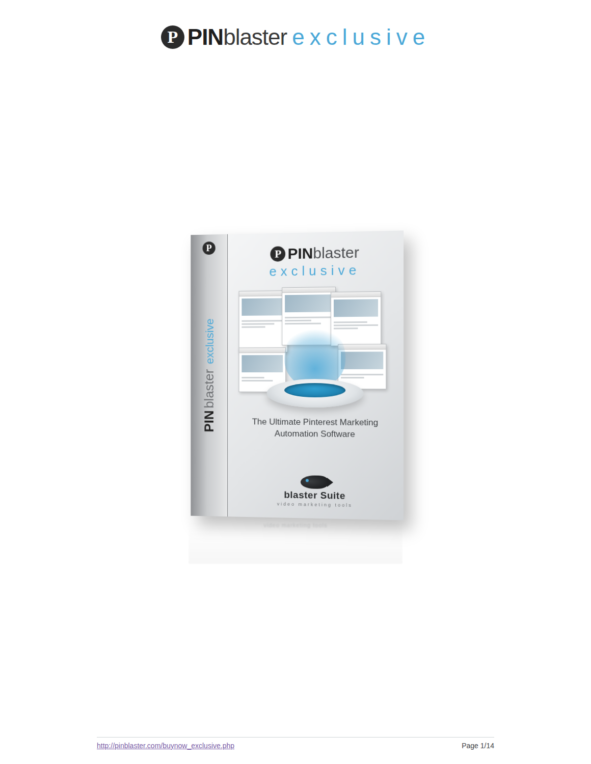P
PIN blaster exclusive
P
PIN blaster exclusive
P
PIN blaster
exclusive
The Ultimate Pinterest Marketing
Automation Software
blaster Suite
video marketing tools
video marketing tools
http://pinblaster.com/buynow_exclusive.php Page 1/14